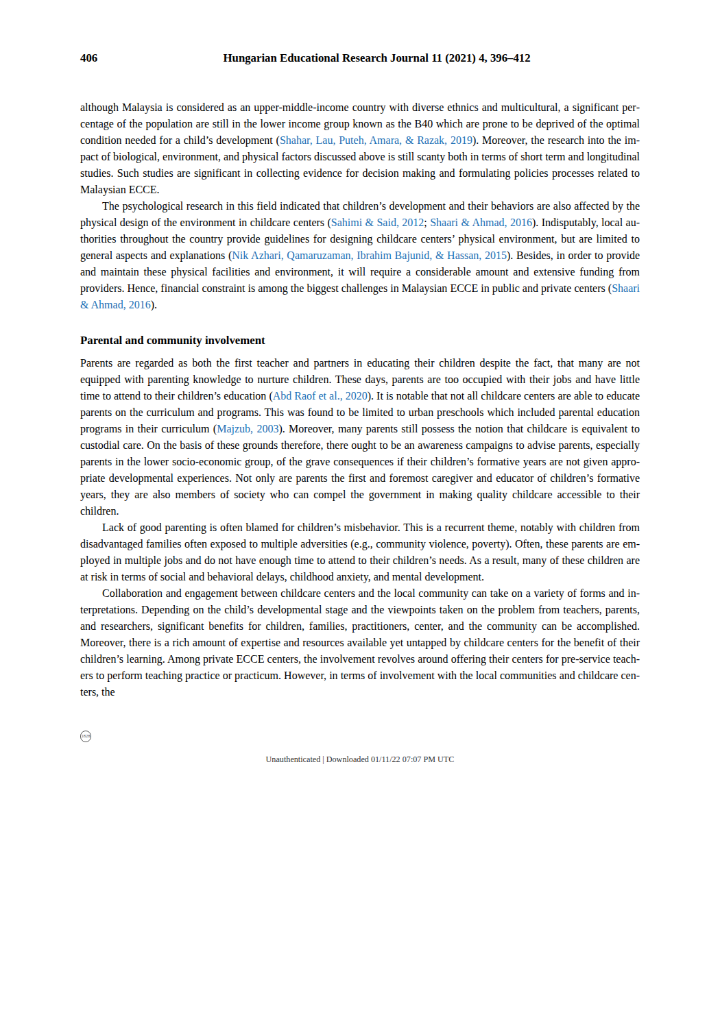406 Hungarian Educational Research Journal 11 (2021) 4, 396–412
although Malaysia is considered as an upper-middle-income country with diverse ethnics and multicultural, a significant percentage of the population are still in the lower income group known as the B40 which are prone to be deprived of the optimal condition needed for a child’s development (Shahar, Lau, Puteh, Amara, & Razak, 2019). Moreover, the research into the impact of biological, environment, and physical factors discussed above is still scanty both in terms of short term and longitudinal studies. Such studies are significant in collecting evidence for decision making and formulating policies processes related to Malaysian ECCE.
The psychological research in this field indicated that children’s development and their behaviors are also affected by the physical design of the environment in childcare centers (Sahimi & Said, 2012; Shaari & Ahmad, 2016). Indisputably, local authorities throughout the country provide guidelines for designing childcare centers’ physical environment, but are limited to general aspects and explanations (Nik Azhari, Qamaruzaman, Ibrahim Bajunid, & Hassan, 2015). Besides, in order to provide and maintain these physical facilities and environment, it will require a considerable amount and extensive funding from providers. Hence, financial constraint is among the biggest challenges in Malaysian ECCE in public and private centers (Shaari & Ahmad, 2016).
Parental and community involvement
Parents are regarded as both the first teacher and partners in educating their children despite the fact, that many are not equipped with parenting knowledge to nurture children. These days, parents are too occupied with their jobs and have little time to attend to their children’s education (Abd Raof et al., 2020). It is notable that not all childcare centers are able to educate parents on the curriculum and programs. This was found to be limited to urban preschools which included parental education programs in their curriculum (Majzub, 2003). Moreover, many parents still possess the notion that childcare is equivalent to custodial care. On the basis of these grounds therefore, there ought to be an awareness campaigns to advise parents, especially parents in the lower socio-economic group, of the grave consequences if their children’s formative years are not given appropriate developmental experiences. Not only are parents the first and foremost caregiver and educator of children’s formative years, they are also members of society who can compel the government in making quality childcare accessible to their children.
Lack of good parenting is often blamed for children’s misbehavior. This is a recurrent theme, notably with children from disadvantaged families often exposed to multiple adversities (e.g., community violence, poverty). Often, these parents are employed in multiple jobs and do not have enough time to attend to their children’s needs. As a result, many of these children are at risk in terms of social and behavioral delays, childhood anxiety, and mental development.
Collaboration and engagement between childcare centers and the local community can take on a variety of forms and interpretations. Depending on the child’s developmental stage and the viewpoints taken on the problem from teachers, parents, and researchers, significant benefits for children, families, practitioners, center, and the community can be accomplished. Moreover, there is a rich amount of expertise and resources available yet untapped by childcare centers for the benefit of their children’s learning. Among private ECCE centers, the involvement revolves around offering their centers for pre-service teachers to perform teaching practice or practicum. However, in terms of involvement with the local communities and childcare centers, the
1828
Unauthenticated | Downloaded 01/11/22 07:07 PM UTC